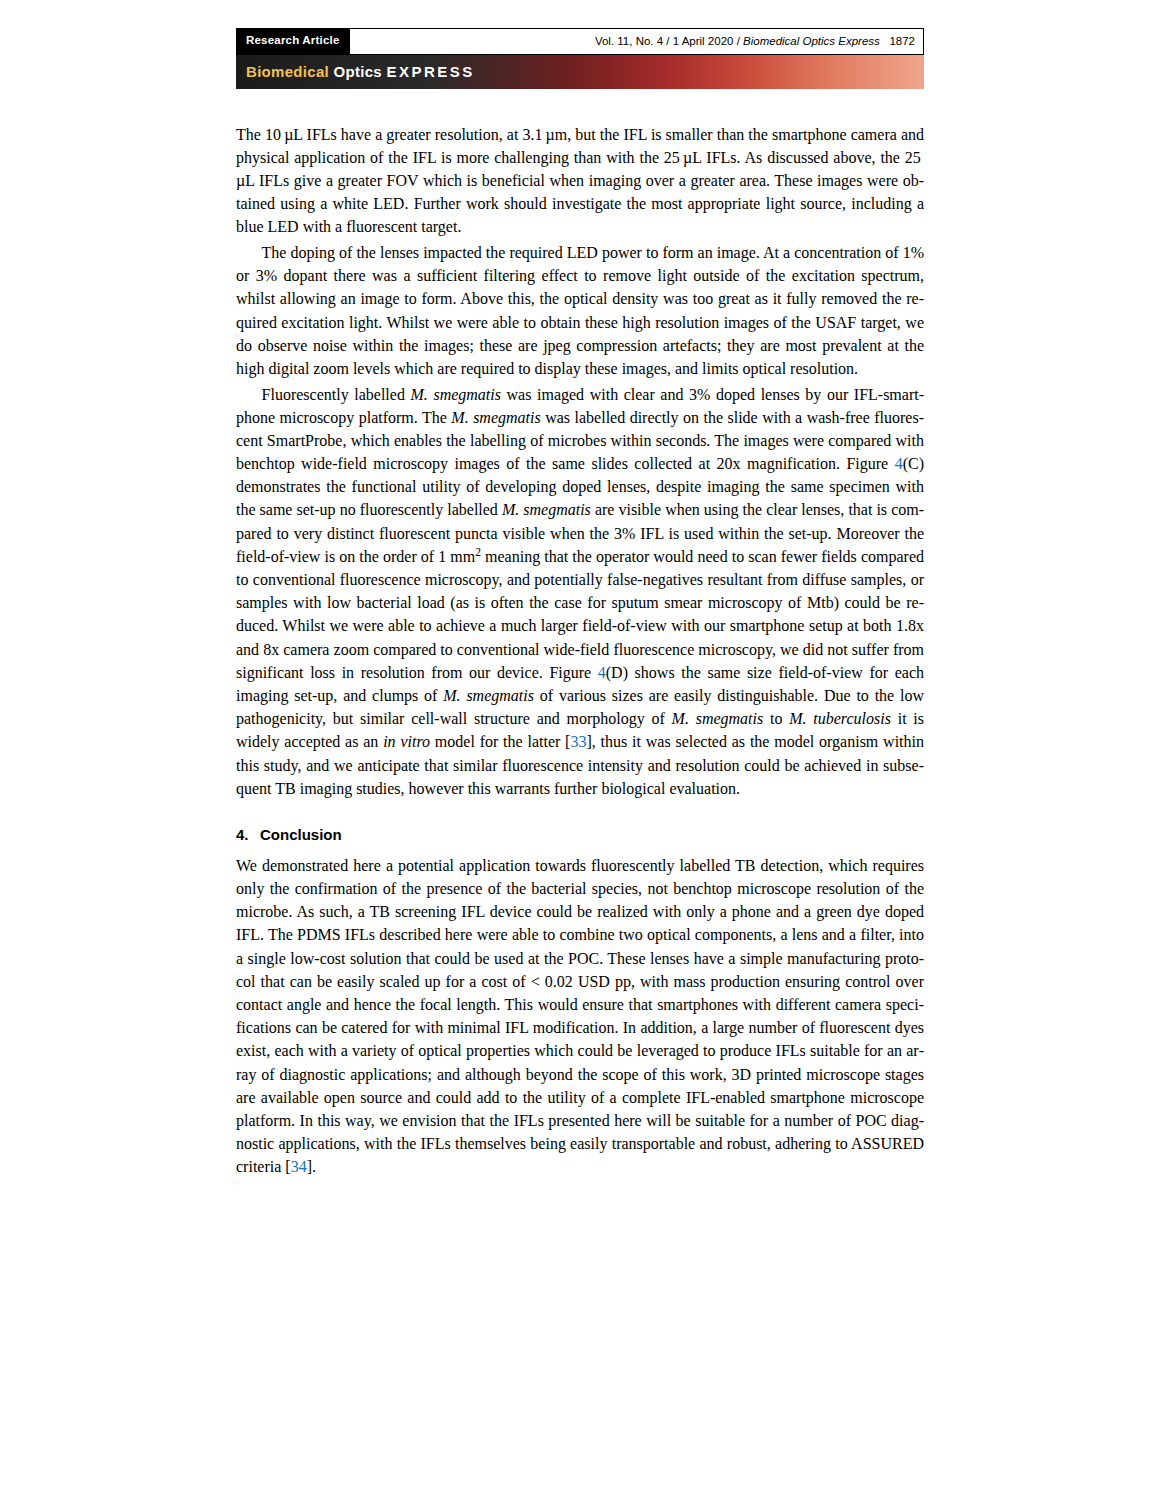Research Article
Vol. 11, No. 4 / 1 April 2020 / Biomedical Optics Express 1872
Biomedical Optics EXPRESS
The 10 µL IFLs have a greater resolution, at 3.1 µm, but the IFL is smaller than the smartphone camera and physical application of the IFL is more challenging than with the 25 µL IFLs. As discussed above, the 25 µL IFLs give a greater FOV which is beneficial when imaging over a greater area. These images were obtained using a white LED. Further work should investigate the most appropriate light source, including a blue LED with a fluorescent target.
The doping of the lenses impacted the required LED power to form an image. At a concentration of 1% or 3% dopant there was a sufficient filtering effect to remove light outside of the excitation spectrum, whilst allowing an image to form. Above this, the optical density was too great as it fully removed the required excitation light. Whilst we were able to obtain these high resolution images of the USAF target, we do observe noise within the images; these are jpeg compression artefacts; they are most prevalent at the high digital zoom levels which are required to display these images, and limits optical resolution.
Fluorescently labelled M. smegmatis was imaged with clear and 3% doped lenses by our IFL-smartphone microscopy platform. The M. smegmatis was labelled directly on the slide with a wash-free fluorescent SmartProbe, which enables the labelling of microbes within seconds. The images were compared with benchtop wide-field microscopy images of the same slides collected at 20x magnification. Figure 4(C) demonstrates the functional utility of developing doped lenses, despite imaging the same specimen with the same set-up no fluorescently labelled M. smegmatis are visible when using the clear lenses, that is compared to very distinct fluorescent puncta visible when the 3% IFL is used within the set-up. Moreover the field-of-view is on the order of 1 mm2 meaning that the operator would need to scan fewer fields compared to conventional fluorescence microscopy, and potentially false-negatives resultant from diffuse samples, or samples with low bacterial load (as is often the case for sputum smear microscopy of Mtb) could be reduced. Whilst we were able to achieve a much larger field-of-view with our smartphone setup at both 1.8x and 8x camera zoom compared to conventional wide-field fluorescence microscopy, we did not suffer from significant loss in resolution from our device. Figure 4(D) shows the same size field-of-view for each imaging set-up, and clumps of M. smegmatis of various sizes are easily distinguishable. Due to the low pathogenicity, but similar cell-wall structure and morphology of M. smegmatis to M. tuberculosis it is widely accepted as an in vitro model for the latter [33], thus it was selected as the model organism within this study, and we anticipate that similar fluorescence intensity and resolution could be achieved in subsequent TB imaging studies, however this warrants further biological evaluation.
4. Conclusion
We demonstrated here a potential application towards fluorescently labelled TB detection, which requires only the confirmation of the presence of the bacterial species, not benchtop microscope resolution of the microbe. As such, a TB screening IFL device could be realized with only a phone and a green dye doped IFL. The PDMS IFLs described here were able to combine two optical components, a lens and a filter, into a single low-cost solution that could be used at the POC. These lenses have a simple manufacturing protocol that can be easily scaled up for a cost of < 0.02 USD pp, with mass production ensuring control over contact angle and hence the focal length. This would ensure that smartphones with different camera specifications can be catered for with minimal IFL modification. In addition, a large number of fluorescent dyes exist, each with a variety of optical properties which could be leveraged to produce IFLs suitable for an array of diagnostic applications; and although beyond the scope of this work, 3D printed microscope stages are available open source and could add to the utility of a complete IFL-enabled smartphone microscope platform. In this way, we envision that the IFLs presented here will be suitable for a number of POC diagnostic applications, with the IFLs themselves being easily transportable and robust, adhering to ASSURED criteria [34].